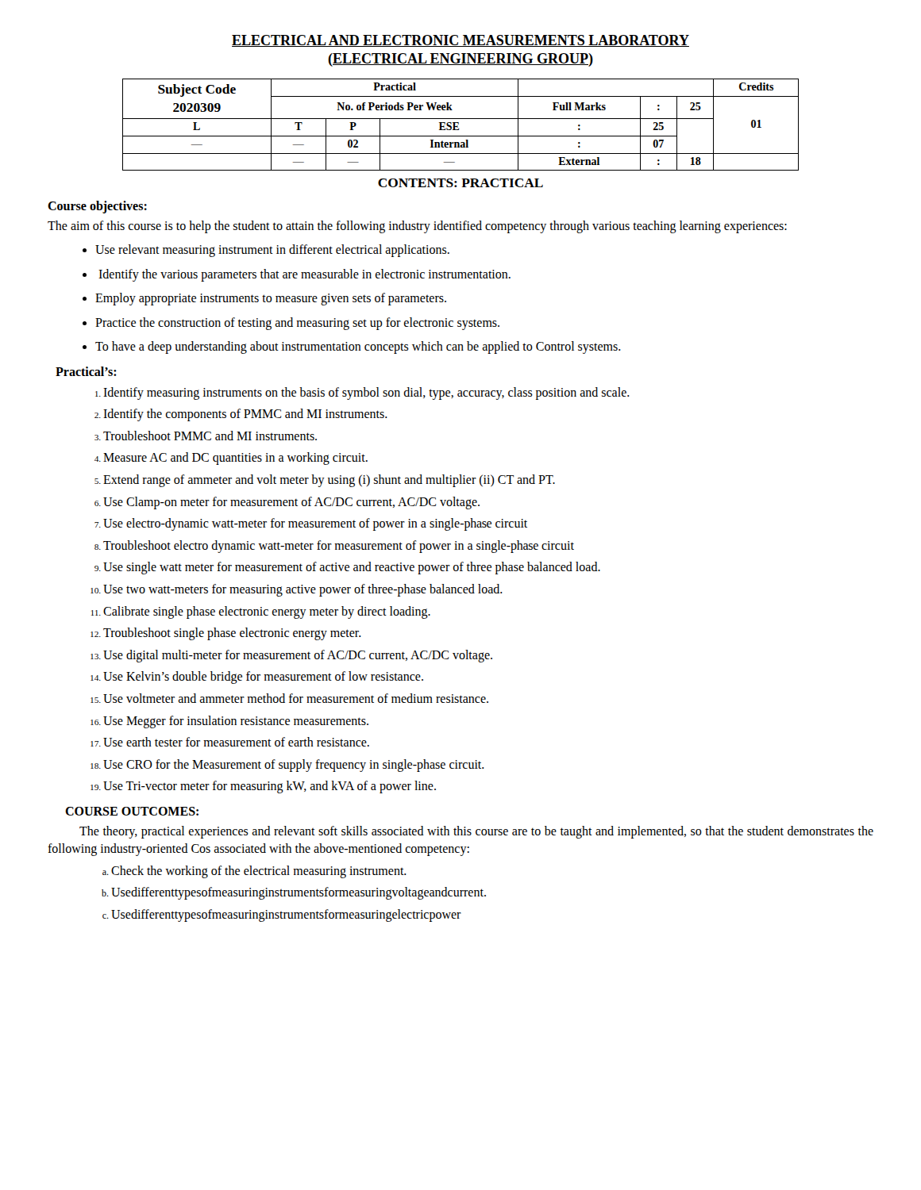ELECTRICAL AND ELECTRONIC MEASUREMENTS LABORATORY
(ELECTRICAL ENGINEERING GROUP)
| Subject Code 2020309 | Practical | | Credits |
| No. of Periods Per Week | Full Marks | : | 25 | 01 |
| L | T | P | ESE | : | 25 |
| — | — | 02 | Internal | : | 07 |
| | — | — | — | External | : | 18 | |
CONTENTS: PRACTICAL
Course objectives:
The aim of this course is to help the student to attain the following industry identified competency through various teaching learning experiences:
Use relevant measuring instrument in different electrical applications.
Identify the various parameters that are measurable in electronic instrumentation.
Employ appropriate instruments to measure given sets of parameters.
Practice the construction of testing and measuring set up for electronic systems.
To have a deep understanding about instrumentation concepts which can be applied to Control systems.
Practical’s:
Identify measuring instruments on the basis of symbol son dial, type, accuracy, class position and scale.
Identify the components of PMMC and MI instruments.
Troubleshoot PMMC and MI instruments.
Measure AC and DC quantities in a working circuit.
Extend range of ammeter and volt meter by using (i) shunt and multiplier (ii) CT and PT.
Use Clamp-on meter for measurement of AC/DC current, AC/DC voltage.
Use electro-dynamic watt-meter for measurement of power in a single-phase circuit
Troubleshoot electro dynamic watt-meter for measurement of power in a single-phase circuit
Use single watt meter for measurement of active and reactive power of three phase balanced load.
Use two watt-meters for measuring active power of three-phase balanced load.
Calibrate single phase electronic energy meter by direct loading.
Troubleshoot single phase electronic energy meter.
Use digital multi-meter for measurement of AC/DC current, AC/DC voltage.
Use Kelvin’s double bridge for measurement of low resistance.
Use voltmeter and ammeter method for measurement of medium resistance.
Use Megger for insulation resistance measurements.
Use earth tester for measurement of earth resistance.
Use CRO for the Measurement of supply frequency in single-phase circuit.
Use Tri-vector meter for measuring kW, and kVA of a power line.
COURSE OUTCOMES:
The theory, practical experiences and relevant soft skills associated with this course are to be taught and implemented, so that the student demonstrates the following industry-oriented Cos associated with the above-mentioned competency:
Check the working of the electrical measuring instrument.
Usedifferenttypesofmeasuringinstrumentsformeasuringvoltageandcurrent.
Usedifferenttypesofmeasuringinstrumentsformeasuringelectricpower